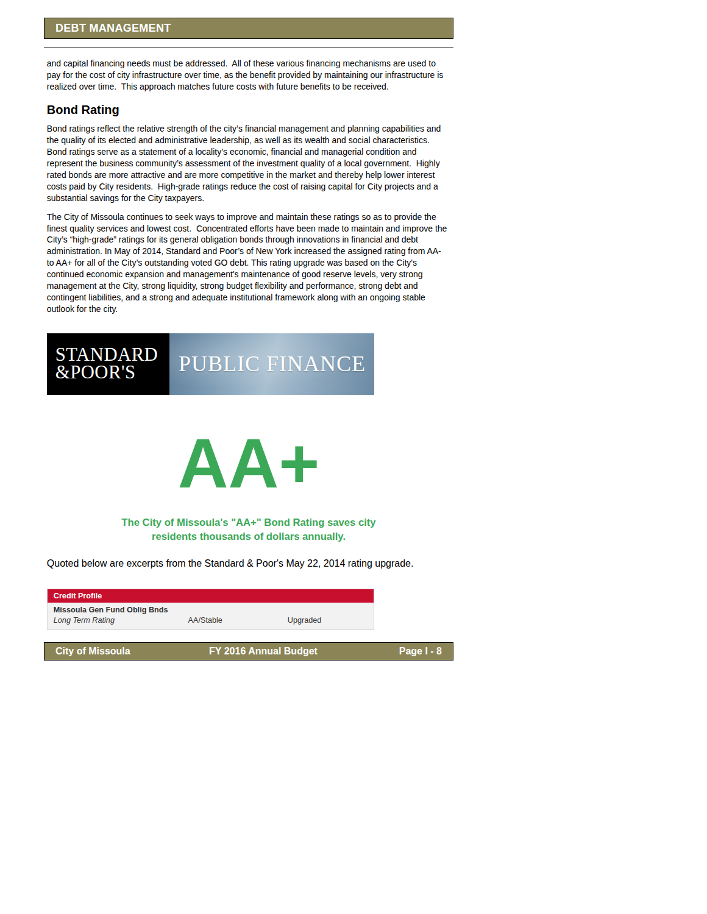DEBT MANAGEMENT
and capital financing needs must be addressed. All of these various financing mechanisms are used to pay for the cost of city infrastructure over time, as the benefit provided by maintaining our infrastructure is realized over time. This approach matches future costs with future benefits to be received.
Bond Rating
Bond ratings reflect the relative strength of the city’s financial management and planning capabilities and the quality of its elected and administrative leadership, as well as its wealth and social characteristics. Bond ratings serve as a statement of a locality’s economic, financial and managerial condition and represent the business community’s assessment of the investment quality of a local government. Highly rated bonds are more attractive and are more competitive in the market and thereby help lower interest costs paid by City residents. High-grade ratings reduce the cost of raising capital for City projects and a substantial savings for the City taxpayers.
The City of Missoula continues to seek ways to improve and maintain these ratings so as to provide the finest quality services and lowest cost. Concentrated efforts have been made to maintain and improve the City’s “high-grade” ratings for its general obligation bonds through innovations in financial and debt administration. In May of 2014, Standard and Poor’s of New York increased the assigned rating from AA- to AA+ for all of the City’s outstanding voted GO debt. This rating upgrade was based on the City's continued economic expansion and management's maintenance of good reserve levels, very strong management at the City, strong liquidity, strong budget flexibility and performance, strong debt and contingent liabilities, and a strong and adequate institutional framework along with an ongoing stable outlook for the city.
STANDARD
&POOR'S
PUBLIC FINANCE
AA+
The City of Missoula's "AA+" Bond Rating saves city
residents thousands of dollars annually.
Quoted below are excerpts from the Standard & Poor's May 22, 2014 rating upgrade.
Credit Profile
Missoula Gen Fund Oblig Bnds
Long Term Rating
AA/Stable
Upgraded
City of Missoula
FY 2016 Annual Budget
Page I - 8